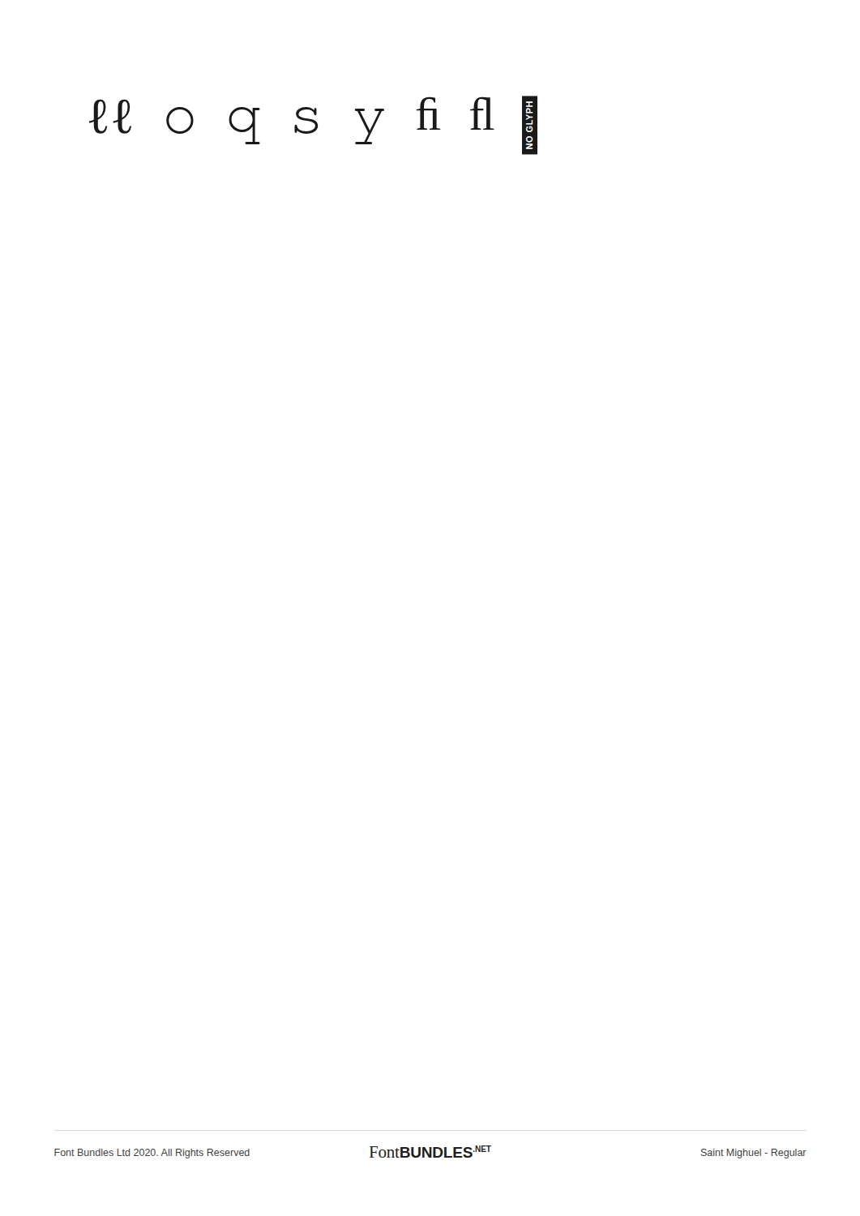ℓℓ 𝚘 𝚚 𝚜 𝚢 ﬁ ﬂ NO GLYPH
Font Bundles Ltd 2020. All Rights Reserved
Font BUNDLES.NET
Saint Mighuel - Regular